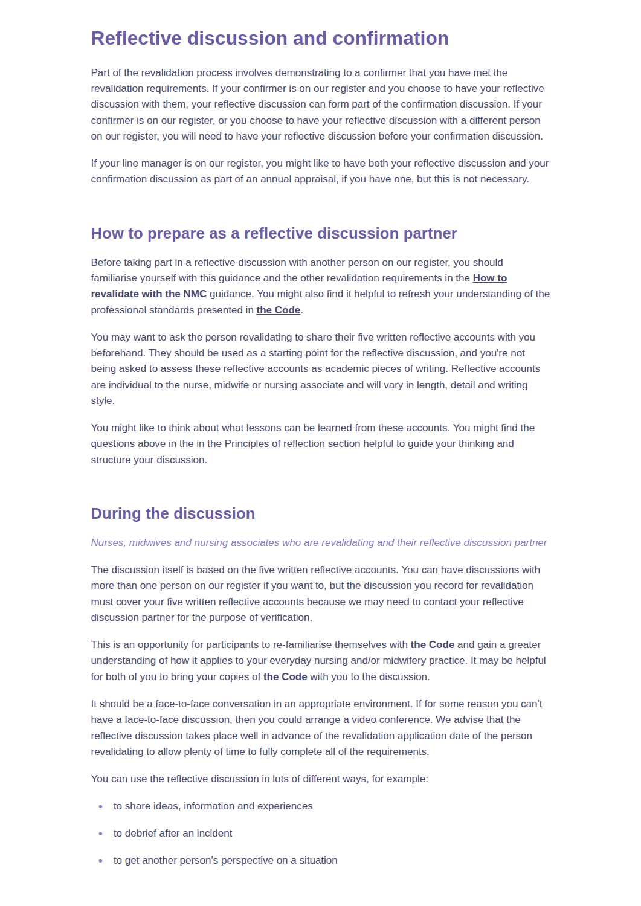Reflective discussion and confirmation
Part of the revalidation process involves demonstrating to a confirmer that you have met the revalidation requirements. If your confirmer is on our register and you choose to have your reflective discussion with them, your reflective discussion can form part of the confirmation discussion. If your confirmer is on our register, or you choose to have your reflective discussion with a different person on our register, you will need to have your reflective discussion before your confirmation discussion.
If your line manager is on our register, you might like to have both your reflective discussion and your confirmation discussion as part of an annual appraisal, if you have one, but this is not necessary.
How to prepare as a reflective discussion partner
Before taking part in a reflective discussion with another person on our register, you should familiarise yourself with this guidance and the other revalidation requirements in the How to revalidate with the NMC guidance. You might also find it helpful to refresh your understanding of the professional standards presented in the Code.
You may want to ask the person revalidating to share their five written reflective accounts with you beforehand. They should be used as a starting point for the reflective discussion, and you're not being asked to assess these reflective accounts as academic pieces of writing. Reflective accounts are individual to the nurse, midwife or nursing associate and will vary in length, detail and writing style.
You might like to think about what lessons can be learned from these accounts. You might find the questions above in the in the Principles of reflection section helpful to guide your thinking and structure your discussion.
During the discussion
Nurses, midwives and nursing associates who are revalidating and their reflective discussion partner
The discussion itself is based on the five written reflective accounts. You can have discussions with more than one person on our register if you want to, but the discussion you record for revalidation must cover your five written reflective accounts because we may need to contact your reflective discussion partner for the purpose of verification.
This is an opportunity for participants to re-familiarise themselves with the Code and gain a greater understanding of how it applies to your everyday nursing and/or midwifery practice. It may be helpful for both of you to bring your copies of the Code with you to the discussion.
It should be a face-to-face conversation in an appropriate environment. If for some reason you can't have a face-to-face discussion, then you could arrange a video conference. We advise that the reflective discussion takes place well in advance of the revalidation application date of the person revalidating to allow plenty of time to fully complete all of the requirements.
You can use the reflective discussion in lots of different ways, for example:
to share ideas, information and experiences
to debrief after an incident
to get another person's perspective on a situation